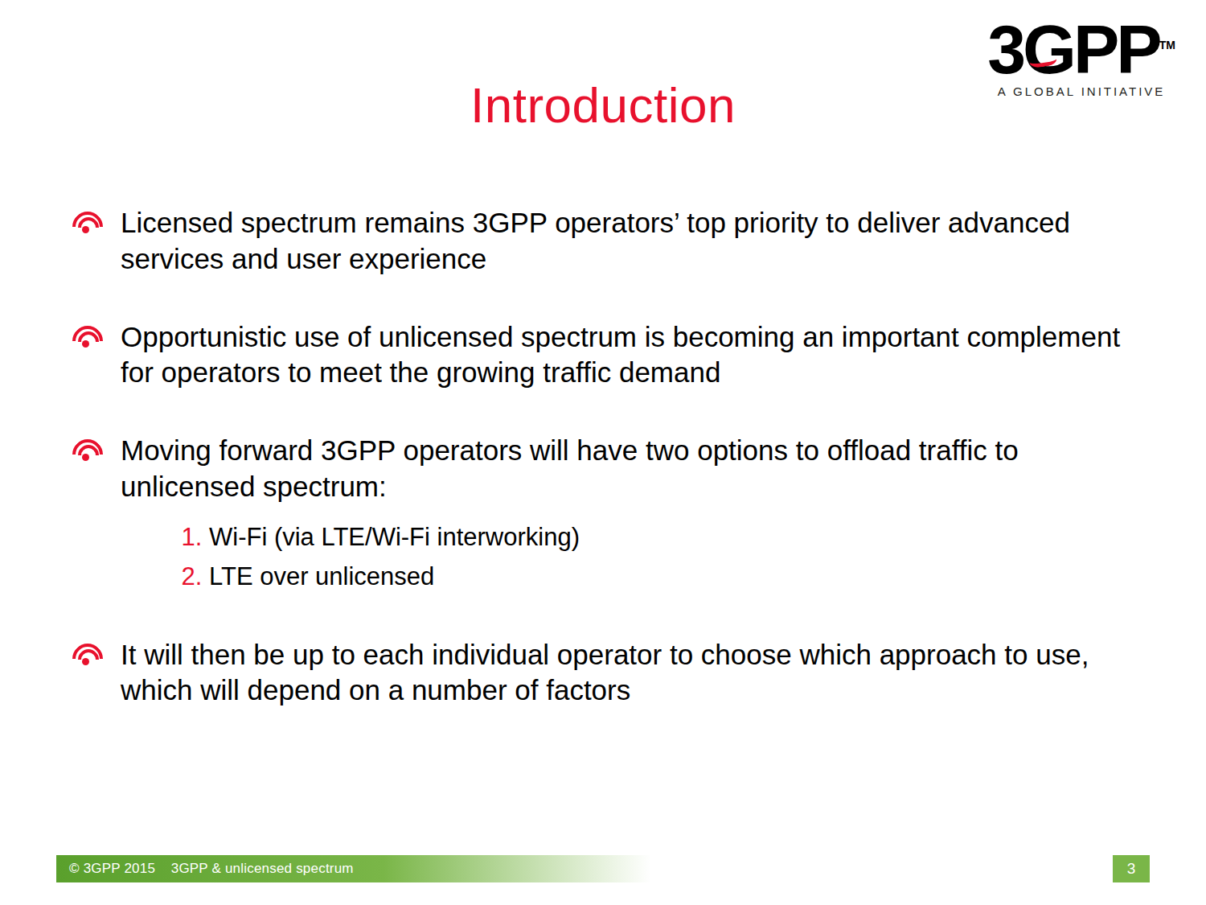3G PPTM
A GLOBAL INITIATIVE
Introduction
Licensed spectrum remains 3GPP operators’ top priority to deliver advanced services and user experience
Opportunistic use of unlicensed spectrum is becoming an important complement for operators to meet the growing traffic demand
Moving forward 3GPP operators will have two options to offload traffic to unlicensed spectrum:
Wi-Fi (via LTE/Wi-Fi interworking)
LTE over unlicensed
It will then be up to each individual operator to choose which approach to use, which will depend on a number of factors
© 3GPP 2015 3GPP & unlicensed spectrum
3